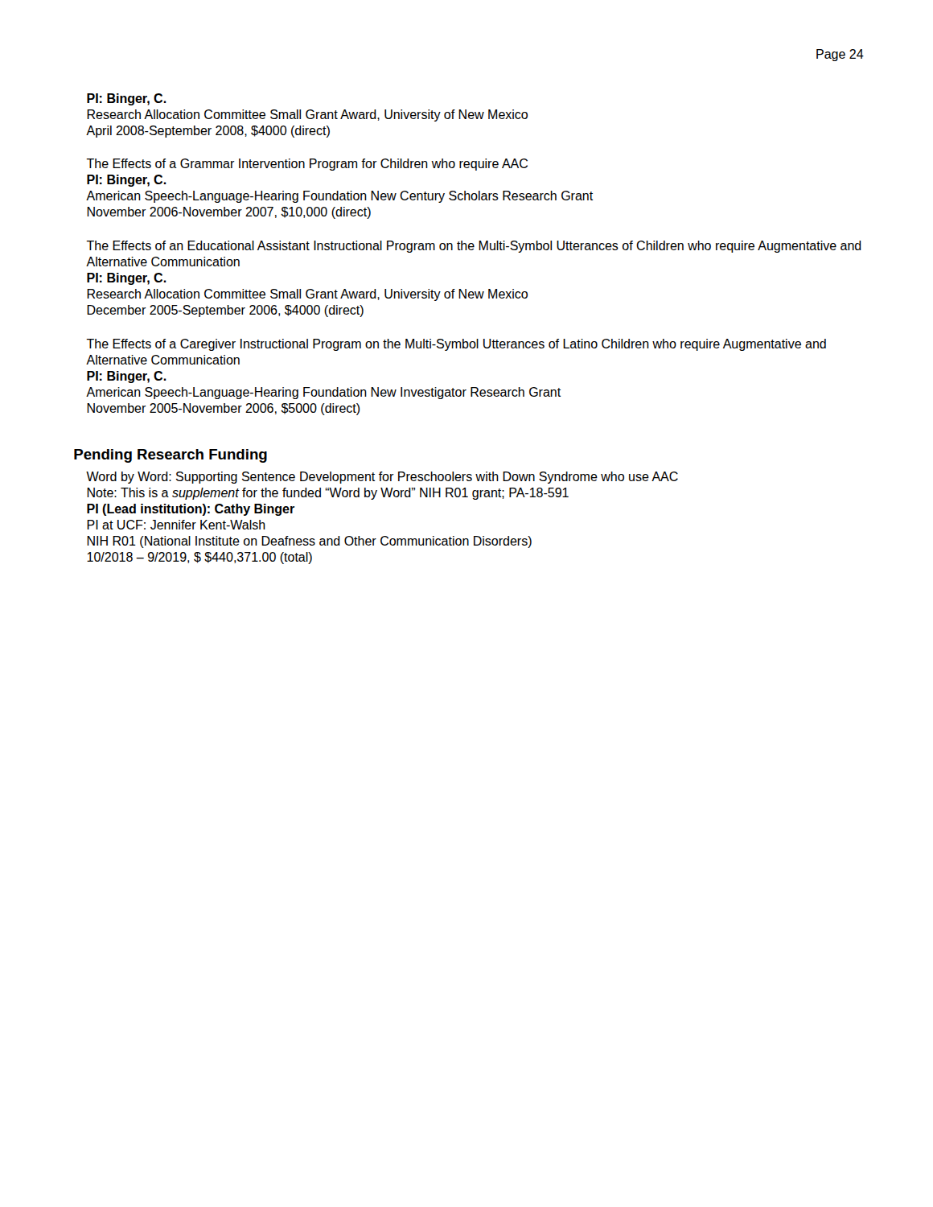Page 24
PI: Binger, C.
Research Allocation Committee Small Grant Award, University of New Mexico
April 2008-September 2008, $4000 (direct)
The Effects of a Grammar Intervention Program for Children who require AAC
PI: Binger, C.
American Speech-Language-Hearing Foundation New Century Scholars Research Grant
November 2006-November 2007, $10,000 (direct)
The Effects of an Educational Assistant Instructional Program on the Multi-Symbol Utterances of Children who require Augmentative and Alternative Communication
PI: Binger, C.
Research Allocation Committee Small Grant Award, University of New Mexico
December 2005-September 2006, $4000 (direct)
The Effects of a Caregiver Instructional Program on the Multi-Symbol Utterances of Latino Children who require Augmentative and Alternative Communication
PI: Binger, C.
American Speech-Language-Hearing Foundation New Investigator Research Grant
November 2005-November 2006, $5000 (direct)
Pending Research Funding
Word by Word: Supporting Sentence Development for Preschoolers with Down Syndrome who use AAC
Note: This is a supplement for the funded “Word by Word” NIH R01 grant; PA-18-591
PI (Lead institution): Cathy Binger
PI at UCF: Jennifer Kent-Walsh
NIH R01 (National Institute on Deafness and Other Communication Disorders)
10/2018 – 9/2019, $ $440,371.00 (total)